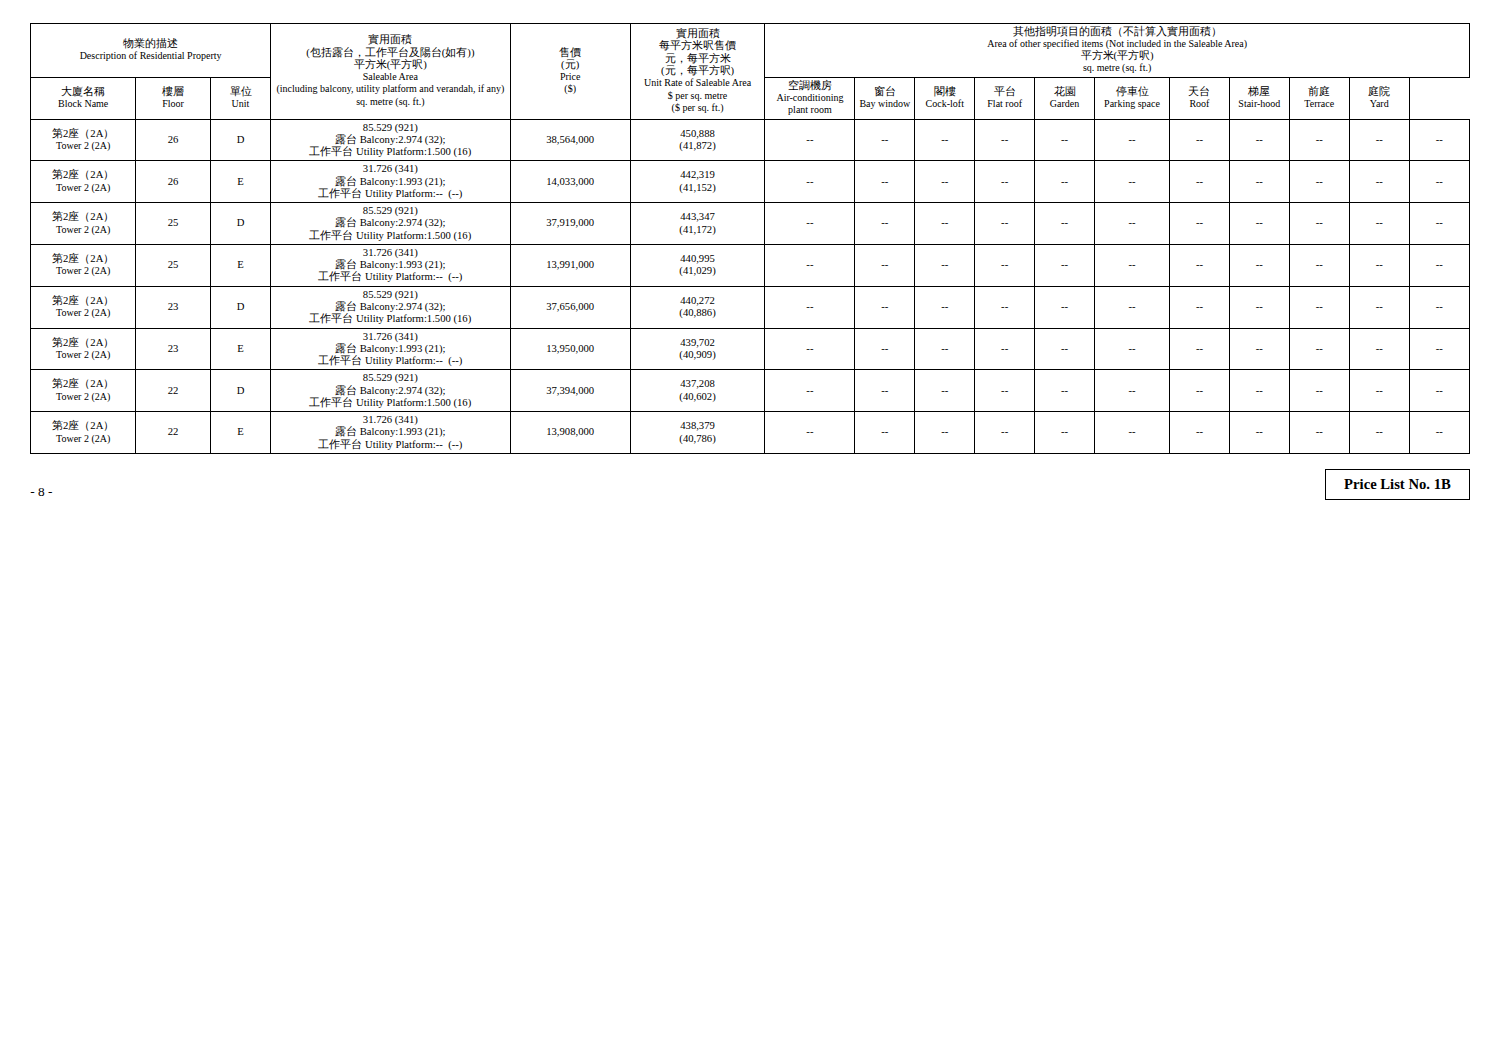| 物業的描述 Description of Residential Property | 實用面積 (包括露台，工作平台及陽台(如有)) 平方米(平方呎) Saleable Area (including balcony, utility platform and verandah, if any) sq. metre (sq. ft.) | 售價 (元) Price ($) | 實用面積 每平方米呎售價 元，每平方米 (元，每平方呎) Unit Rate of Saleable Area $ per sq. metre ($ per sq. ft.) | 其他指明項目的面積（不計算入實用面積） Area of other specified items (Not included in the Saleable Area) 平方米(平方呎) sq. metre (sq. ft.) |
| --- | --- | --- | --- | --- |
| 大廈名稱 Block Name | 樓層 Floor | 單位 Unit | 空調機房 Air-conditioning plant room | 窗台 Bay window | 閣樓 Cock-loft | 平台 Flat roof | 花園 Garden | 停車位 Parking space | 天台 Roof | 梯屋 Stair-hood | 前庭 Terrace | 庭院 Yard |
| 第2座（2A） Tower 2 (2A) | 26 | D | 85.529 (921) 露台 Balcony:2.974 (32); 工作平台 Utility Platform:1.500 (16) | 38,564,000 | 450,888 (41,872) | -- | -- | -- | -- | -- | -- | -- | -- | -- | -- | -- |
| 第2座（2A） Tower 2 (2A) | 26 | E | 31.726 (341) 露台 Balcony:1.993 (21); 工作平台 Utility Platform:-- (--) | 14,033,000 | 442,319 (41,152) | -- | -- | -- | -- | -- | -- | -- | -- | -- | -- | -- |
| 第2座（2A） Tower 2 (2A) | 25 | D | 85.529 (921) 露台 Balcony:2.974 (32); 工作平台 Utility Platform:1.500 (16) | 37,919,000 | 443,347 (41,172) | -- | -- | -- | -- | -- | -- | -- | -- | -- | -- | -- |
| 第2座（2A） Tower 2 (2A) | 25 | E | 31.726 (341) 露台 Balcony:1.993 (21); 工作平台 Utility Platform:-- (--) | 13,991,000 | 440,995 (41,029) | -- | -- | -- | -- | -- | -- | -- | -- | -- | -- | -- |
| 第2座（2A） Tower 2 (2A) | 23 | D | 85.529 (921) 露台 Balcony:2.974 (32); 工作平台 Utility Platform:1.500 (16) | 37,656,000 | 440,272 (40,886) | -- | -- | -- | -- | -- | -- | -- | -- | -- | -- | -- |
| 第2座（2A） Tower 2 (2A) | 23 | E | 31.726 (341) 露台 Balcony:1.993 (21); 工作平台 Utility Platform:-- (--) | 13,950,000 | 439,702 (40,909) | -- | -- | -- | -- | -- | -- | -- | -- | -- | -- | -- |
| 第2座（2A） Tower 2 (2A) | 22 | D | 85.529 (921) 露台 Balcony:2.974 (32); 工作平台 Utility Platform:1.500 (16) | 37,394,000 | 437,208 (40,602) | -- | -- | -- | -- | -- | -- | -- | -- | -- | -- | -- |
| 第2座（2A） Tower 2 (2A) | 22 | E | 31.726 (341) 露台 Balcony:1.993 (21); 工作平台 Utility Platform:-- (--) | 13,908,000 | 438,379 (40,786) | -- | -- | -- | -- | -- | -- | -- | -- | -- | -- | -- |
- 8 -
Price List No. 1B